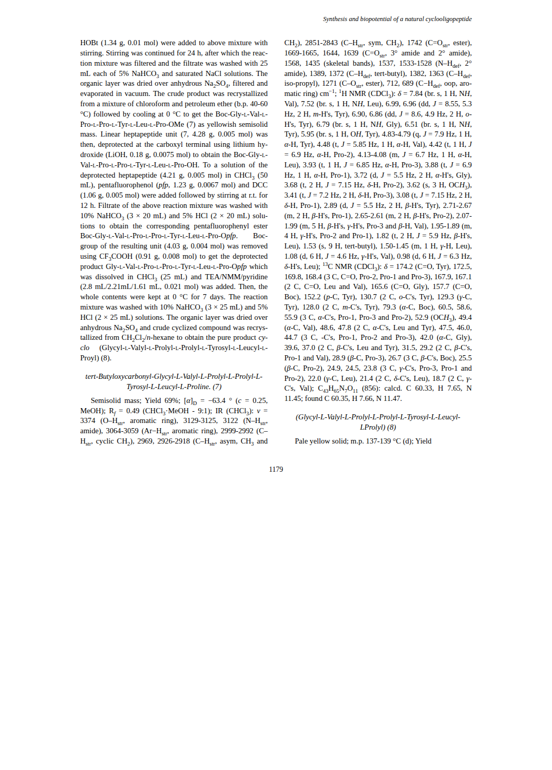Synthesis and biopotential of a natural cyclooligopeptide
HOBt (1.34 g, 0.01 mol) were added to above mixture with stirring. Stirring was continued for 24 h, after which the reaction mixture was filtered and the filtrate was washed with 25 mL each of 5% NaHCO3 and saturated NaCl solutions. The organic layer was dried over anhydrous Na2SO4, filtered and evaporated in vacuum. The crude product was recrystallized from a mixture of chloroform and petroleum ether (b.p. 40-60 °C) followed by cooling at 0 °C to get the Boc-Gly-l-Val-l-Pro-l-Pro-l-Tyr-l-Leu-l-Pro-OMe (7) as yellowish semisolid mass. Linear heptapeptide unit (7, 4.28 g, 0.005 mol) was then, deprotected at the carboxyl terminal using lithium hydroxide (LiOH, 0.18 g, 0.0075 mol) to obtain the Boc-Gly-l-Val-l-Pro-l-Pro-l-Tyr-l-Leu-l-Pro-OH. To a solution of the deprotected heptapeptide (4.21 g, 0.005 mol) in CHCl3 (50 mL), pentafluorophenol (pfp, 1.23 g, 0.0067 mol) and DCC (1.06 g, 0.005 mol) were added followed by stirring at r.t. for 12 h. Filtrate of the above reaction mixture was washed with 10% NaHCO3 (3 × 20 mL) and 5% HCl (2 × 20 mL) solutions to obtain the corresponding pentafluorophenyl ester Boc-Gly-l-Val-l-Pro-l-Pro-l-Tyr-l-Leu-l-Pro-Opfp. Boc-group of the resulting unit (4.03 g, 0.004 mol) was removed using CF3COOH (0.91 g, 0.008 mol) to get the deprotected product Gly-l-Val-l-Pro-l-Pro-l-Tyr-l-Leu-l-Pro-Opfp which was dissolved in CHCl3 (25 mL) and TEA/NMM/pyridine (2.8 mL/2.21mL/1.61 mL, 0.021 mol) was added. Then, the whole contents were kept at 0 °C for 7 days. The reaction mixture was washed with 10% NaHCO3 (3 × 25 mL) and 5% HCl (2 × 25 mL) solutions. The organic layer was dried over anhydrous Na2SO4 and crude cyclized compound was recrystallized from CH2Cl2/n-hexane to obtain the pure product cyclo (Glycyl-l-Valyl-l-Prolyl-l-Prolyl-l-Tyrosyl-l-Leucyl-l-Proyl) (8).
tert-Butyloxycarbonyl-Glycyl-L-Valyl-L-Prolyl-L-Prolyl-L-Tyrosyl-L-Leucyl-L-Proline. (7)
Semisolid mass; Yield 69%; [α]D = −63.4 ° (c = 0.25, MeOH); Rf = 0.49 (CHCl3·MeOH - 9:1); IR (CHCl3): ν = 3374 (O–Hstr, aromatic ring), 3129-3125, 3122 (N–Hstr, amide), 3064-3059 (Ar−Hstr, aromatic ring), 2999-2992 (C–Hstr, cyclic CH2), 2969, 2926-2918 (C–Hstr, asym, CH3 and CH2), 2851-2843 (C–Hstr, sym, CH2), 1742 (C=Ostr, ester), 1669-1665, 1644, 1639 (C=Ostr, 3° amide and 2° amide), 1568, 1435 (skeletal bands), 1537, 1533-1528 (N–Hdef, 2° amide), 1389, 1372 (C–Hdef, tert-butyl), 1382, 1363 (C–Hdef, iso-propyl), 1271 (C–Ostr, ester), 712, 689 (C−Hdef, oop, aromatic ring) cm−1; 1H NMR (CDCl3): δ = 7.84 (br. s, 1 H, NH, Val), 7.52 (br. s, 1 H, NH, Leu), 6.99, 6.96 (dd, J = 8.55, 5.3 Hz, 2 H, m-H's, Tyr), 6.90, 6.86 (dd, J = 8.6, 4.9 Hz, 2 H, o-H's, Tyr), 6.79 (br. s, 1 H, NH, Gly), 6.51 (br. s, 1 H, NH, Tyr), 5.95 (br. s, 1 H, OH, Tyr), 4.83-4.79 (q, J = 7.9 Hz, 1 H, α-H, Tyr), 4.48 (t, J = 5.85 Hz, 1 H, α-H, Val), 4.42 (t, 1 H, J = 6.9 Hz, α-H, Pro-2), 4.13-4.08 (m, J = 6.7 Hz, 1 H, α-H, Leu), 3.93 (t, 1 H, J = 6.85 Hz, α-H, Pro-3), 3.88 (t, J = 6.9 Hz, 1 H, α-H, Pro-1), 3.72 (d, J = 5.5 Hz, 2 H, α-H's, Gly), 3.68 (t, 2 H, J = 7.15 Hz, δ-H, Pro-2), 3.62 (s, 3 H, OCH3), 3.41 (t, J = 7.2 Hz, 2 H, δ-H, Pro-3), 3.08 (t, J = 7.15 Hz, 2 H, δ-H, Pro-1), 2.89 (d, J = 5.5 Hz, 2 H, β-H's, Tyr), 2.71-2.67 (m, 2 H, β-H's, Pro-1), 2.65-2.61 (m, 2 H, β-H's, Pro-2), 2.07-1.99 (m, 5 H, β-H's, γ-H's, Pro-3 and β-H, Val), 1.95-1.89 (m, 4 H, γ-H's, Pro-2 and Pro-1), 1.82 (t, 2 H, J = 5.9 Hz, β-H's, Leu), 1.53 (s, 9 H, tert-butyl), 1.50-1.45 (m, 1 H, γ-H, Leu), 1.08 (d, 6 H, J = 4.6 Hz, γ-H's, Val), 0.98 (d, 6 H, J = 6.3 Hz, δ-H's, Leu); 13C NMR (CDCl3): δ = 174.2 (C=O, Tyr), 172.5, 169.8, 168.4 (3 C, C=O, Pro-2, Pro-1 and Pro-3), 167.9, 167.1 (2 C, C=O, Leu and Val), 165.6 (C=O, Gly), 157.7 (C=O, Boc), 152.2 (p-C, Tyr), 130.7 (2 C, o-C's, Tyr), 129.3 (γ-C, Tyr), 128.0 (2 C, m-C's, Tyr), 79.3 (α-C, Boc), 60.5, 58.6, 55.9 (3 C, α-C's, Pro-1, Pro-3 and Pro-2), 52.9 (OCH3), 49.4 (α-C, Val), 48.6, 47.8 (2 C, α-C's, Leu and Tyr), 47.5, 46.0, 44.7 (3 C, -C's, Pro-1, Pro-2 and Pro-3), 42.0 (α-C, Gly), 39.6, 37.0 (2 C, β-C's, Leu and Tyr), 31.5, 29.2 (2 C, β-C's, Pro-1 and Val), 28.9 (β-C, Pro-3), 26.7 (3 C, β-C's, Boc), 25.5 (β-C, Pro-2), 24.9, 24.5, 23.8 (3 C, γ-C's, Pro-3, Pro-1 and Pro-2), 22.0 (γ-C, Leu), 21.4 (2 C, δ-C's, Leu), 18.7 (2 C, γ-C's, Val); C43H65N7O11 (856): calcd. C 60.33, H 7.65, N 11.45; found C 60.35, H 7.66, N 11.47.
(Glycyl-L-Valyl-L-Prolyl-L-Prolyl-L-Tyrosyl-L-Leucyl-LProlyl) (8)
Pale yellow solid; m.p. 137-139 °C (d); Yield
1179